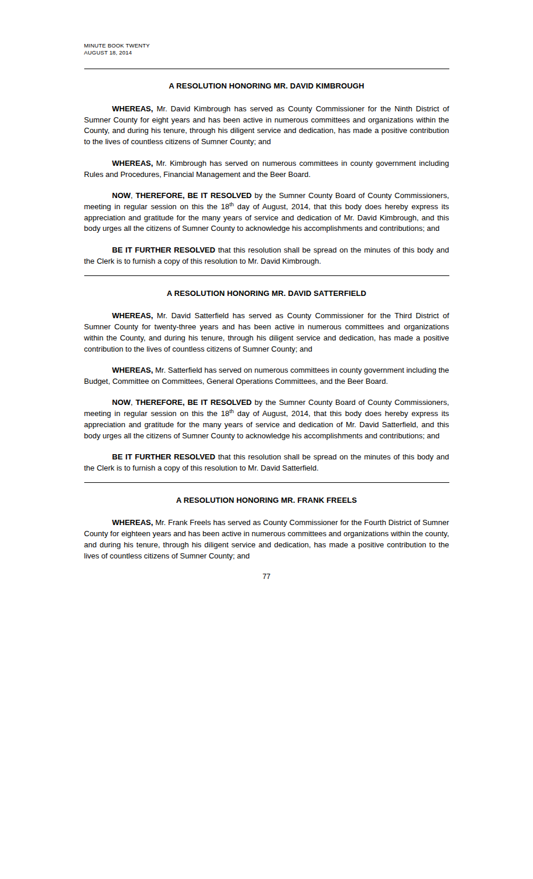MINUTE BOOK TWENTY
AUGUST 18, 2014
A RESOLUTION HONORING MR. DAVID KIMBROUGH
WHEREAS, Mr. David Kimbrough has served as County Commissioner for the Ninth District of Sumner County for eight years and has been active in numerous committees and organizations within the County, and during his tenure, through his diligent service and dedication, has made a positive contribution to the lives of countless citizens of Sumner County; and
WHEREAS, Mr. Kimbrough has served on numerous committees in county government including Rules and Procedures, Financial Management and the Beer Board.
NOW, THEREFORE, BE IT RESOLVED by the Sumner County Board of County Commissioners, meeting in regular session on this the 18th day of August, 2014, that this body does hereby express its appreciation and gratitude for the many years of service and dedication of Mr. David Kimbrough, and this body urges all the citizens of Sumner County to acknowledge his accomplishments and contributions; and
BE IT FURTHER RESOLVED that this resolution shall be spread on the minutes of this body and the Clerk is to furnish a copy of this resolution to Mr. David Kimbrough.
A RESOLUTION HONORING MR. DAVID SATTERFIELD
WHEREAS, Mr. David Satterfield has served as County Commissioner for the Third District of Sumner County for twenty-three years and has been active in numerous committees and organizations within the County, and during his tenure, through his diligent service and dedication, has made a positive contribution to the lives of countless citizens of Sumner County; and
WHEREAS, Mr. Satterfield has served on numerous committees in county government including the Budget, Committee on Committees, General Operations Committees, and the Beer Board.
NOW, THEREFORE, BE IT RESOLVED by the Sumner County Board of County Commissioners, meeting in regular session on this the 18th day of August, 2014, that this body does hereby express its appreciation and gratitude for the many years of service and dedication of Mr. David Satterfield, and this body urges all the citizens of Sumner County to acknowledge his accomplishments and contributions; and
BE IT FURTHER RESOLVED that this resolution shall be spread on the minutes of this body and the Clerk is to furnish a copy of this resolution to Mr. David Satterfield.
A RESOLUTION HONORING MR. FRANK FREELS
WHEREAS, Mr. Frank Freels has served as County Commissioner for the Fourth District of Sumner County for eighteen years and has been active in numerous committees and organizations within the county, and during his tenure, through his diligent service and dedication, has made a positive contribution to the lives of countless citizens of Sumner County; and
77